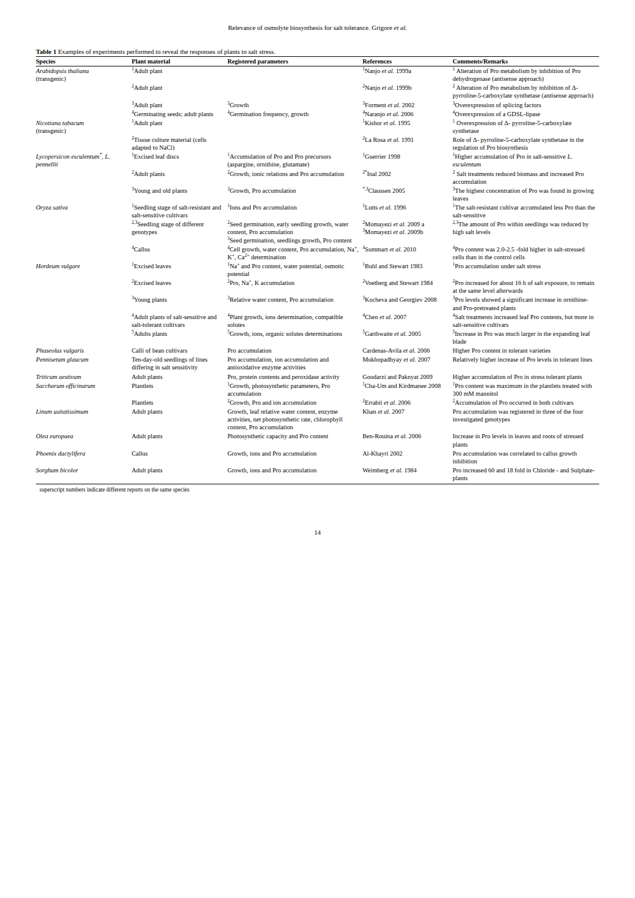Relevance of osmolyte biosynthesis for salt tolerance. Grigore et al.
Table 1 Examples of experiments performed to reveal the responses of plants to salt stress.
| Species | Plant material | Registered parameters | References | Comments/Remarks |
| --- | --- | --- | --- | --- |
| Arabidopsis thaliana (transgenic) | 1 Adult plant | | 1 Nanjo et al. 1999a | 1 Alteration of Pro metabolism by inhibition of Pro dehydrogenase (antisense approach) |
| | 2 Adult plant | | 2 Nanjo et al. 1999b | 2 Alteration of Pro metabolism by inhibition of Δ- pyrroline-5-carboxylate synthetase (antisense approach) |
| | 3 Adult plant | 3 Growth | 3 Forment et al. 2002 | 3 Overexpression of splicing factors |
| | 4 Germinating seeds; adult plants | 4 Germination frequency, growth | 4 Naranjo et al. 2006 | 4 Overexpression of a GDSL-lipase |
| Nicotiana tabacum (transgenic) | 1 Adult plant | | 1 Kishor et al. 1995 | 1 Overexpression of Δ- pyrroline-5-carboxylate synthetase |
| | 2 Tissue culture material (cells adapted to NaCl) | | 2 La Rosa et al. 1991 | Role of Δ- pyrroline-5-carboxylate synthetase in the regulation of Pro biosynthesis |
| Lycopersicon esculentum * , L. pennellii | 1 Excised leaf discs | 1 Accumulation of Pro and Pro precursors (aspargine, ornithine, glutamate) | 1 Guerrier 1998 | 1 Higher accumulation of Pro in salt-sensitive L. esculentum |
| | 2 Adult plants | 2 Growth, ionic relations and Pro accumulation | 2* Inal 2002 | 2 Salt treatments reduced biomass and increased Pro accumulation |
| | 3 Young and old plants | 3 Growth, Pro accumulation | *,3 Claussen 2005 | 3 The highest concentration of Pro was found in growing leaves |
| Oryza sativa | 1 Seedling stage of salt-resistant and salt-sensitive cultivars | 1 Ions and Pro accumulation | 1 Lutts et al. 1996 | 1 The salt-resistant cultivar accumulated less Pro than the salt-sensitive |
| | 2,3 Seedling stage of different genotypes | 2 Seed germination, early seedling growth, water content, Pro accumulation 3 Seed germination, seedlings growth, Pro content | 2 Momayezi et al. 2009 a 3 Momayezi et al. 2009b | 2,3 The amount of Pro within seedlings was reduced by high salt levels |
| | 4 Callus | 4 Cell growth, water content, Pro accumulation, Na + , K + , Ca 2+ determination | 4 Summart et al. 2010 | 4 Pro content was 2.0-2.5 -fold higher in salt-stressed cells than in the control cells |
| Hordeum vulgare | 1 Excised leaves | 1 Na + and Pro content, water potential, osmotic potential | 1 Buhl and Stewart 1983 | 1 Pro accumulation under salt stress |
| | 2 Excised leaves | 2 Pro, Na + , K accumulation | 2 Voetberg and Stewart 1984 | 2 Pro increased for about 16 h of salt exposure, to remain at the same level afterwards |
| | 3 Young plants | 3 Relative water content, Pro accumulation | 3 Kocheva and Georgiev 2008 | 3 Pro levels showed a significant increase in ornithine- and Pro-pretreated plants |
| | 4 Adult plants of salt-sensitive and salt-tolerant cultivars | 4 Plant growth, ions determination, compatible solutes | 4 Chen et al. 2007 | 4 Salt treatments increased leaf Pro contents, but more in salt-sensitive cultivars |
| | 5 Adults plants | 5 Growth, ions, organic solutes determinations | 5 Garthwaite et al. 2005 | 5 Increase in Pro was much larger in the expanding leaf blade |
| Phaseolus vulgaris | Calli of bean cultivars | Pro accumulation | Cardenas-Avila et al. 2006 | Higher Pro content in tolerant varieties |
| Pennisetum glaucum | Ten-day-old seedlings of lines differing in salt sensitivity | Pro accumulation, ion accumulation and antioxidative enzyme activities | Mukhopadhyay et al. 2007 | Relatively higher increase of Pro levels in tolerant lines |
| Triticum aestivum | Adult plants | Pro, protein contents and peroxidase activity | Goudarzi and Paknyat 2009 | Higher accumulation of Pro in stress tolerant plants |
| Saccharum officinarum | Plantlets | 1 Growth, photosynthetic parameters, Pro accumulation | 1 Cha-Um and Kirdmanee 2008 | 1 Pro content was maximum in the plantlets treated with 300 mM mannitol |
| | Plantlets | 2 Growth, Pro and ion accumulation | 2 Errabii et al. 2006 | 2 Accumulation of Pro occurred in both cultivars |
| Linum usitatissimum | Adult plants | Growth, leaf relative water content, enzyme activities, net photosynthetic rate, chlorophyll content, Pro accumulation | Khan et al. 2007 | Pro accumulation was registered in three of the four investigated genotypes |
| Olea europaea | Adult plants | Photosynthetic capacity and Pro content | Ben-Rouina et al. 2006 | Increase in Pro levels in leaves and roots of stressed plants |
| Phoenix dactylifera | Callus | Growth, ions and Pro accumulation | Al-Khayri 2002 | Pro accumulation was correlated to callus growth inhibition |
| Sorghum bicolor | Adult plants | Growth, ions and Pro accumulation | Weimberg et al. 1984 | Pro increased 60 and 18 fold in Chloride - and Sulphate-plants |
superscript numbers indicate different reports on the same species
14